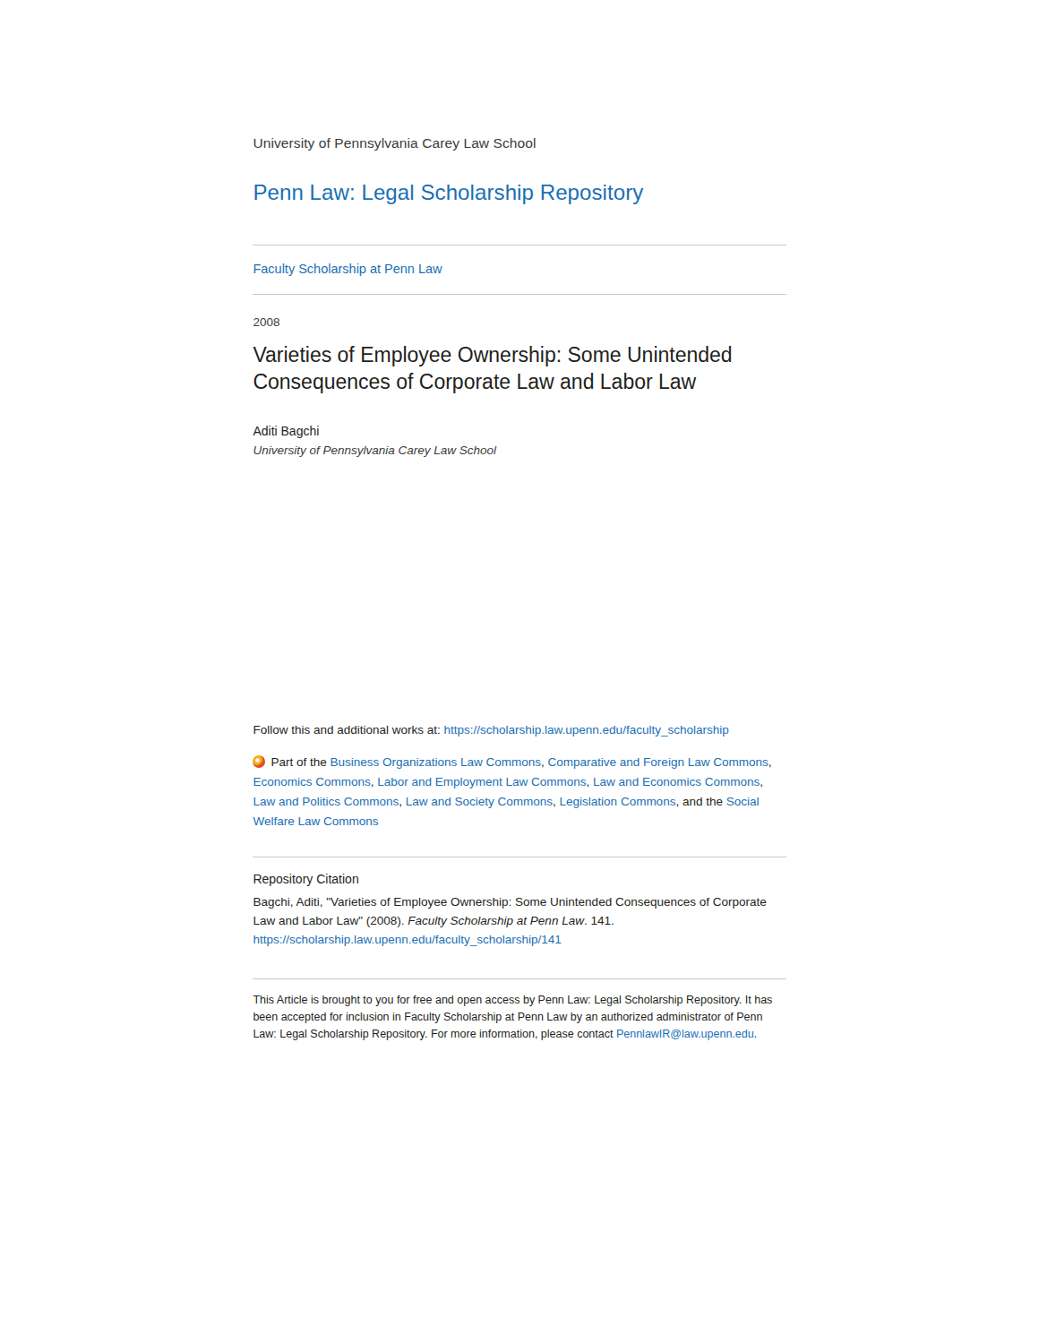University of Pennsylvania Carey Law School
Penn Law: Legal Scholarship Repository
Faculty Scholarship at Penn Law
2008
Varieties of Employee Ownership: Some Unintended Consequences of Corporate Law and Labor Law
Aditi Bagchi
University of Pennsylvania Carey Law School
Follow this and additional works at: https://scholarship.law.upenn.edu/faculty_scholarship
Part of the Business Organizations Law Commons, Comparative and Foreign Law Commons, Economics Commons, Labor and Employment Law Commons, Law and Economics Commons, Law and Politics Commons, Law and Society Commons, Legislation Commons, and the Social Welfare Law Commons
Repository Citation
Bagchi, Aditi, "Varieties of Employee Ownership: Some Unintended Consequences of Corporate Law and Labor Law" (2008). Faculty Scholarship at Penn Law. 141.
https://scholarship.law.upenn.edu/faculty_scholarship/141
This Article is brought to you for free and open access by Penn Law: Legal Scholarship Repository. It has been accepted for inclusion in Faculty Scholarship at Penn Law by an authorized administrator of Penn Law: Legal Scholarship Repository. For more information, please contact PennlawIR@law.upenn.edu.